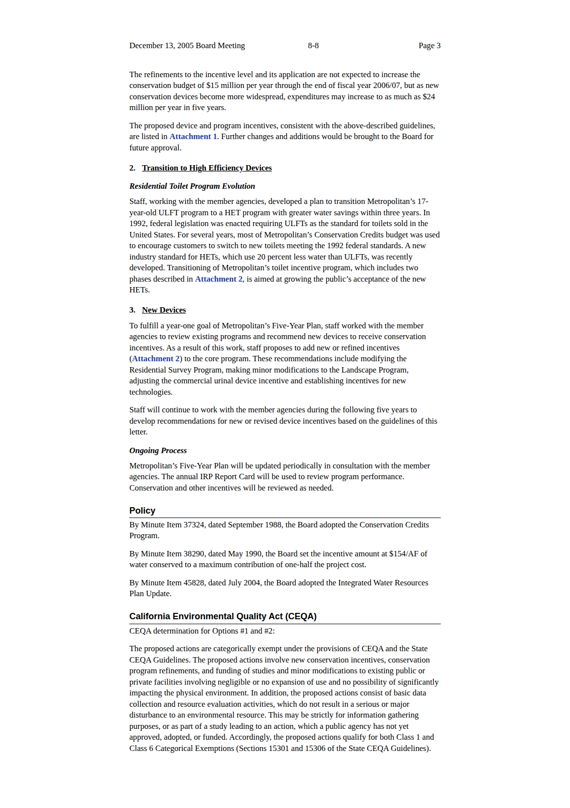December 13, 2005 Board Meeting
8-8
Page 3
The refinements to the incentive level and its application are not expected to increase the conservation budget of $15 million per year through the end of fiscal year 2006/07, but as new conservation devices become more widespread, expenditures may increase to as much as $24 million per year in five years.
The proposed device and program incentives, consistent with the above-described guidelines, are listed in Attachment 1. Further changes and additions would be brought to the Board for future approval.
2. Transition to High Efficiency Devices
Residential Toilet Program Evolution
Staff, working with the member agencies, developed a plan to transition Metropolitan’s 17-year-old ULFT program to a HET program with greater water savings within three years. In 1992, federal legislation was enacted requiring ULFTs as the standard for toilets sold in the United States. For several years, most of Metropolitan’s Conservation Credits budget was used to encourage customers to switch to new toilets meeting the 1992 federal standards. A new industry standard for HETs, which use 20 percent less water than ULFTs, was recently developed. Transitioning of Metropolitan’s toilet incentive program, which includes two phases described in Attachment 2, is aimed at growing the public’s acceptance of the new HETs.
3. New Devices
To fulfill a year-one goal of Metropolitan’s Five-Year Plan, staff worked with the member agencies to review existing programs and recommend new devices to receive conservation incentives. As a result of this work, staff proposes to add new or refined incentives (Attachment 2) to the core program. These recommendations include modifying the Residential Survey Program, making minor modifications to the Landscape Program, adjusting the commercial urinal device incentive and establishing incentives for new technologies.
Staff will continue to work with the member agencies during the following five years to develop recommendations for new or revised device incentives based on the guidelines of this letter.
Ongoing Process
Metropolitan’s Five-Year Plan will be updated periodically in consultation with the member agencies. The annual IRP Report Card will be used to review program performance. Conservation and other incentives will be reviewed as needed.
Policy
By Minute Item 37324, dated September 1988, the Board adopted the Conservation Credits Program.
By Minute Item 38290, dated May 1990, the Board set the incentive amount at $154/AF of water conserved to a maximum contribution of one-half the project cost.
By Minute Item 45828, dated July 2004, the Board adopted the Integrated Water Resources Plan Update.
California Environmental Quality Act (CEQA)
CEQA determination for Options #1 and #2:
The proposed actions are categorically exempt under the provisions of CEQA and the State CEQA Guidelines. The proposed actions involve new conservation incentives, conservation program refinements, and funding of studies and minor modifications to existing public or private facilities involving negligible or no expansion of use and no possibility of significantly impacting the physical environment. In addition, the proposed actions consist of basic data collection and resource evaluation activities, which do not result in a serious or major disturbance to an environmental resource. This may be strictly for information gathering purposes, or as part of a study leading to an action, which a public agency has not yet approved, adopted, or funded. Accordingly, the proposed actions qualify for both Class 1 and Class 6 Categorical Exemptions (Sections 15301 and 15306 of the State CEQA Guidelines).